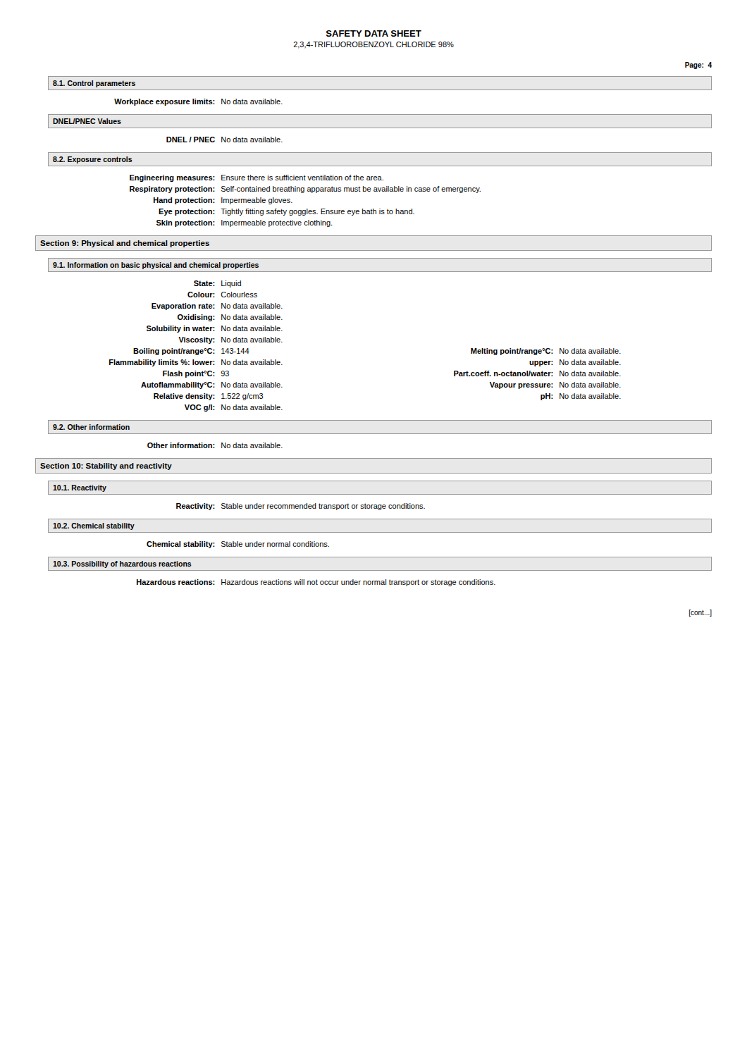SAFETY DATA SHEET
2,3,4-TRIFLUOROBENZOYL CHLORIDE 98%
Page: 4
8.1. Control parameters
| Workplace exposure limits: | No data available. |
DNEL/PNEC Values
| DNEL / PNEC | No data available. |
8.2. Exposure controls
| Engineering measures: | Ensure there is sufficient ventilation of the area. |
| Respiratory protection: | Self-contained breathing apparatus must be available in case of emergency. |
| Hand protection: | Impermeable gloves. |
| Eye protection: | Tightly fitting safety goggles. Ensure eye bath is to hand. |
| Skin protection: | Impermeable protective clothing. |
Section 9: Physical and chemical properties
9.1. Information on basic physical and chemical properties
| State: | Liquid |
| Colour: | Colourless |
| Evaporation rate: | No data available. |
| Oxidising: | No data available. |
| Solubility in water: | No data available. |
| Viscosity: | No data available. |
| Boiling point/range°C: | 143-144 | Melting point/range°C: | No data available. |
| Flammability limits %: lower: | No data available. | upper: | No data available. |
| Flash point°C: | 93 | Part.coeff. n-octanol/water: | No data available. |
| Autoflammability°C: | No data available. | Vapour pressure: | No data available. |
| Relative density: | 1.522 g/cm3 | pH: | No data available. |
| VOC g/l: | No data available. |
9.2. Other information
| Other information: | No data available. |
Section 10: Stability and reactivity
10.1. Reactivity
| Reactivity: | Stable under recommended transport or storage conditions. |
10.2. Chemical stability
| Chemical stability: | Stable under normal conditions. |
10.3. Possibility of hazardous reactions
| Hazardous reactions: | Hazardous reactions will not occur under normal transport or storage conditions. |
[cont...]